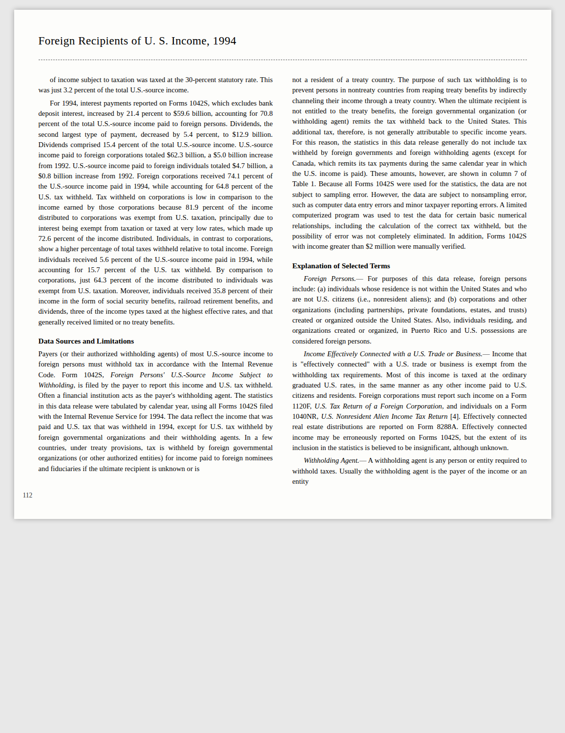Foreign Recipients of U. S. Income, 1994
of income subject to taxation was taxed at the 30-percent statutory rate. This was just 3.2 percent of the total U.S.-source income.
For 1994, interest payments reported on Forms 1042S, which excludes bank deposit interest, increased by 21.4 percent to $59.6 billion, accounting for 70.8 percent of the total U.S.-source income paid to foreign persons. Dividends, the second largest type of payment, decreased by 5.4 percent, to $12.9 billion. Dividends comprised 15.4 percent of the total U.S.-source income. U.S.-source income paid to foreign corporations totaled $62.3 billion, a $5.0 billion increase from 1992. U.S.-source income paid to foreign individuals totaled $4.7 billion, a $0.8 billion increase from 1992. Foreign corporations received 74.1 percent of the U.S.-source income paid in 1994, while accounting for 64.8 percent of the U.S. tax withheld. Tax withheld on corporations is low in comparison to the income earned by those corporations because 81.9 percent of the income distributed to corporations was exempt from U.S. taxation, principally due to interest being exempt from taxation or taxed at very low rates, which made up 72.6 percent of the income distributed. Individuals, in contrast to corporations, show a higher percentage of total taxes withheld relative to total income. Foreign individuals received 5.6 percent of the U.S.-source income paid in 1994, while accounting for 15.7 percent of the U.S. tax withheld. By comparison to corporations, just 64.3 percent of the income distributed to individuals was exempt from U.S. taxation. Moreover, individuals received 35.8 percent of their income in the form of social security benefits, railroad retirement benefits, and dividends, three of the income types taxed at the highest effective rates, and that generally received limited or no treaty benefits.
Data Sources and Limitations
Payers (or their authorized withholding agents) of most U.S.-source income to foreign persons must withhold tax in accordance with the Internal Revenue Code. Form 1042S, Foreign Persons' U.S.-Source Income Subject to Withholding, is filed by the payer to report this income and U.S. tax withheld. Often a financial institution acts as the payer's withholding agent. The statistics in this data release were tabulated by calendar year, using all Forms 1042S filed with the Internal Revenue Service for 1994. The data reflect the income that was paid and U.S. tax that was withheld in 1994, except for U.S. tax withheld by foreign governmental organizations and their withholding agents. In a few countries, under treaty provisions, tax is withheld by foreign governmental organizations (or other authorized entities) for income paid to foreign nominees and fiduciaries if the ultimate recipient is unknown or is
not a resident of a treaty country. The purpose of such tax withholding is to prevent persons in nontreaty countries from reaping treaty benefits by indirectly channeling their income through a treaty country. When the ultimate recipient is not entitled to the treaty benefits, the foreign governmental organization (or withholding agent) remits the tax withheld back to the United States. This additional tax, therefore, is not generally attributable to specific income years. For this reason, the statistics in this data release generally do not include tax withheld by foreign governments and foreign withholding agents (except for Canada, which remits its tax payments during the same calendar year in which the U.S. income is paid). These amounts, however, are shown in column 7 of Table 1. Because all Forms 1042S were used for the statistics, the data are not subject to sampling error. However, the data are subject to nonsampling error, such as computer data entry errors and minor taxpayer reporting errors. A limited computerized program was used to test the data for certain basic numerical relationships, including the calculation of the correct tax withheld, but the possibility of error was not completely eliminated. In addition, Forms 1042S with income greater than $2 million were manually verified.
Explanation of Selected Terms
Foreign Persons.— For purposes of this data release, foreign persons include: (a) individuals whose residence is not within the United States and who are not U.S. citizens (i.e., nonresident aliens); and (b) corporations and other organizations (including partnerships, private foundations, estates, and trusts) created or organized outside the United States. Also, individuals residing, and organizations created or organized, in Puerto Rico and U.S. possessions are considered foreign persons.
Income Effectively Connected with a U.S. Trade or Business.— Income that is "effectively connected" with a U.S. trade or business is exempt from the withholding tax requirements. Most of this income is taxed at the ordinary graduated U.S. rates, in the same manner as any other income paid to U.S. citizens and residents. Foreign corporations must report such income on a Form 1120F, U.S. Tax Return of a Foreign Corporation, and individuals on a Form 1040NR, U.S. Nonresident Alien Income Tax Return [4]. Effectively connected real estate distributions are reported on Form 8288A. Effectively connected income may be erroneously reported on Forms 1042S, but the extent of its inclusion in the statistics is believed to be insignificant, although unknown.
Withholding Agent.— A withholding agent is any person or entity required to withhold taxes. Usually the withholding agent is the payer of the income or an entity
112